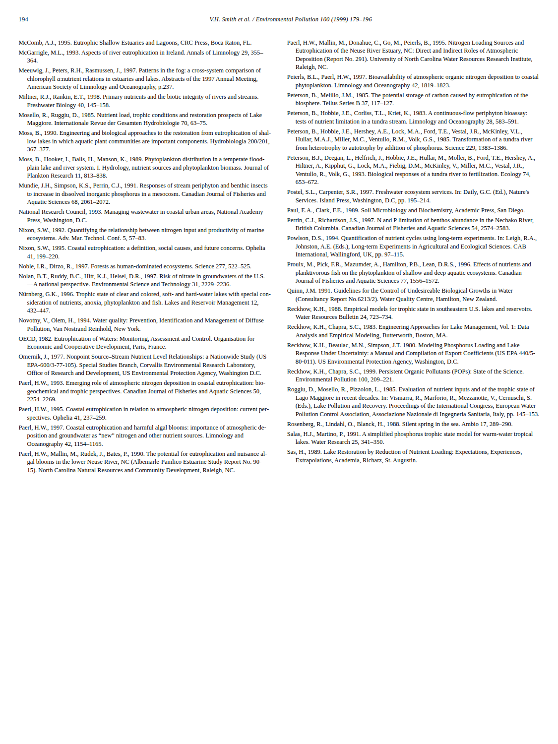194 V.H. Smith et al. / Environmental Pollution 100 (1999) 179–196
McComb, A.J., 1995. Eutrophic Shallow Estuaries and Lagoons, CRC Press, Boca Raton, FL.
McGarrigle, M.L., 1993. Aspects of river eutrophication in Ireland. Annals of Limnology 29, 355–364.
Meeuwig, J., Peters, R.H., Rasmussen, J., 1997. Patterns in the fog: a cross-system comparison of chlorophyll a:nutrient relations in estuaries and lakes. Abstracts of the 1997 Annual Meeting, American Society of Limnology and Oceanography, p.237.
Miltner, R.J., Rankin, E.T., 1998. Primary nutrients and the biotic integrity of rivers and streams. Freshwater Biology 40, 145–158.
Mosello, R., Ruggiu, D., 1985. Nutrient load, trophic conditions and restoration prospects of Lake Maggiore. Internationale Revue der Gesamten Hydrobiologie 70, 63–75.
Moss, B., 1990. Engineering and biological approaches to the restoration from eutrophication of shallow lakes in which aquatic plant communities are important components. Hydrobiologia 200/201, 367–377.
Moss, B., Hooker, I., Balls, H., Manson, K., 1989. Phytoplankton distribution in a temperate floodplain lake and river system. I. Hydrology, nutrient sources and phytoplankton biomass. Journal of Plankton Research 11, 813–838.
Mundie, J.H., Simpson, K.S., Perrin, C.J., 1991. Responses of stream periphyton and benthic insects to increase in dissolved inorganic phosphorus in a mesocosm. Canadian Journal of Fisheries and Aquatic Sciences 68, 2061–2072.
National Research Council, 1993. Managing wastewater in coastal urban areas, National Academy Press, Washington, D.C.
Nixon, S.W., 1992. Quantifying the relationship between nitrogen input and productivity of marine ecosystems. Adv. Mar. Technol. Conf. 5, 57–83.
Nixon, S.W., 1995. Coastal eutrophication: a definition, social causes, and future concerns. Ophelia 41, 199–220.
Noble, I.R., Dirzo, R., 1997. Forests as human-dominated ecosystems. Science 277, 522–525.
Nolan, B.T., Ruddy, B.C., Hitt, K.J., Helsel, D.R., 1997. Risk of nitrate in groundwaters of the U.S.—A national perspective. Environmental Science and Technology 31, 2229–2236.
Nürnberg, G.K., 1996. Trophic state of clear and colored, soft- and hard-water lakes with special consideration of nutrients, anoxia, phytoplankton and fish. Lakes and Reservoir Management 12, 432–447.
Novotny, V., Olem, H., 1994. Water quality: Prevention, Identification and Management of Diffuse Pollution, Van Nostrand Reinhold, New York.
OECD, 1982. Eutrophication of Waters: Monitoring, Assessment and Control. Organisation for Economic and Cooperative Development, Paris, France.
Omernik, J., 1977. Nonpoint Source–Stream Nutrient Level Relationships: a Nationwide Study (US EPA-600/3-77-105). Special Studies Branch, Corvallis Environmental Research Laboratory, Office of Research and Development, US Environmental Protection Agency, Washington D.C.
Paerl, H.W., 1993. Emerging role of atmospheric nitrogen deposition in coastal eutrophication: biogeochemical and trophic perspectives. Canadian Journal of Fisheries and Aquatic Sciences 50, 2254–2269.
Paerl, H.W., 1995. Coastal eutrophication in relation to atmospheric nitrogen deposition: current perspectives. Ophelia 41, 237–259.
Paerl, H.W., 1997. Coastal eutrophication and harmful algal blooms: importance of atmospheric deposition and groundwater as “new” nitrogen and other nutrient sources. Limnology and Oceanography 42, 1154–1165.
Paerl, H.W., Mallin, M., Rudek, J., Bates, P., 1990. The potential for eutrophication and nuisance algal blooms in the lower Neuse River, NC (Albemarle-Pamlico Estuarine Study Report No. 90-15). North Carolina Natural Resources and Community Development, Raleigh, NC.
Paerl, H.W., Mallin, M., Donahue, C., Go, M., Peierls, B., 1995. Nitrogen Loading Sources and Eutrophication of the Neuse River Estuary, NC: Direct and Indirect Roles of Atmospheric Deposition (Report No. 291). University of North Carolina Water Resources Research Institute, Raleigh, NC.
Peierls, B.L., Paerl, H.W., 1997. Bioavailability of atmospheric organic nitrogen deposition to coastal phytoplankton. Limnology and Oceanography 42, 1819–1823.
Peterson, B., Melillo, J.M., 1985. The potential storage of carbon caused by eutrophication of the biosphere. Tellus Series B 37, 117–127.
Peterson, B., Hobbie, J.E., Corliss, T.L., Kriet, K., 1983. A continuous-flow periphyton bioassay: tests of nutrient limitation in a tundra stream. Limnology and Oceanography 28, 583–591.
Peterson, B., Hobbie, J.E., Hershey, A.E., Lock, M.A., Ford, T.E., Vestal, J.R., McKinley, V.L., Hullar, M.A.J., Miller, M.C., Ventullo, R.M., Volk, G.S., 1985. Transformation of a tundra river from heterotrophy to autotrophy by addition of phosphorus. Science 229, 1383–1386.
Peterson, B.J., Deegan, L., Helfrich, J., Hobbie, J.E., Hullar, M., Moller, B., Ford, T.E., Hershey, A., Hiltner, A., Kipphut, G., Lock, M.A., Fiebig, D.M., McKinley, V., Miller, M.C., Vestal, J.R., Ventullo, R., Volk, G., 1993. Biological responses of a tundra river to fertilization. Ecology 74, 653–672.
Postel, S.L., Carpenter, S.R., 1997. Freshwater ecosystem services. In: Daily, G.C. (Ed.), Nature's Services. Island Press, Washington, D.C, pp. 195–214.
Paul, E.A., Clark, F.E., 1989. Soil Microbiology and Biochemistry, Academic Press, San Diego.
Perrin, C.J., Richardson, J.S., 1997. N and P limitation of benthos abundance in the Nechako River, British Columbia. Canadian Journal of Fisheries and Aquatic Sciences 54, 2574–2583.
Powlson, D.S., 1994. Quantification of nutrient cycles using long-term experiments. In: Leigh, R.A., Johnston, A.E. (Eds.), Long-term Experiments in Agricultural and Ecological Sciences. CAB International, Wallingford, UK, pp. 97–115.
Proulx, M., Pick, F.R., Mazumder, A., Hamilton, P.B., Lean, D.R.S., 1996. Effects of nutrients and planktivorous fish on the phytoplankton of shallow and deep aquatic ecosystems. Canadian Journal of Fisheries and Aquatic Sciences 77, 1556–1572.
Quinn, J.M. 1991. Guidelines for the Control of Undesireable Biological Growths in Water (Consultancy Report No.6213/2). Water Quality Centre, Hamilton, New Zealand.
Reckhow, K.H., 1988. Empirical models for trophic state in southeastern U.S. lakes and reservoirs. Water Resources Bulletin 24, 723–734.
Reckhow, K.H., Chapra, S.C., 1983. Engineering Approaches for Lake Management, Vol. 1: Data Analysis and Empirical Modeling, Butterworth, Boston, MA.
Reckhow, K.H., Beaulac, M.N., Simpson, J.T. 1980. Modeling Phosphorus Loading and Lake Response Under Uncertainty: a Manual and Compilation of Export Coefficients (US EPA 440/5-80-011). US Environmental Protection Agency, Washington, D.C.
Reckhow, K.H., Chapra, S.C., 1999. Persistent Organic Pollutants (POPs): State of the Science. Environmental Pollution 100, 209–221.
Roggiu, D., Mosello, R., Pizzolon, L., 1985. Evaluation of nutrient inputs and of the trophic state of Lago Maggiore in recent decades. In: Vismarra, R., Marforio, R., Mezzanotte, V., Cernuschi, S. (Eds.), Lake Pollution and Recovery. Proceedings of the International Congress, European Water Pollution Control Association, Associazione Nazionale di Ingegneria Sanitaria, Italy, pp. 145–153.
Rosenberg, R., Lindahl, O., Blanck, H., 1988. Silent spring in the sea. Ambio 17, 289–290.
Salas, H.J., Martino, P., 1991. A simplified phosphorus trophic state model for warm-water tropical lakes. Water Research 25, 341–350.
Sas, H., 1989. Lake Restoration by Reduction of Nutrient Loading: Expectations, Experiences, Extrapolations, Academia, Richarz, St. Augustin.